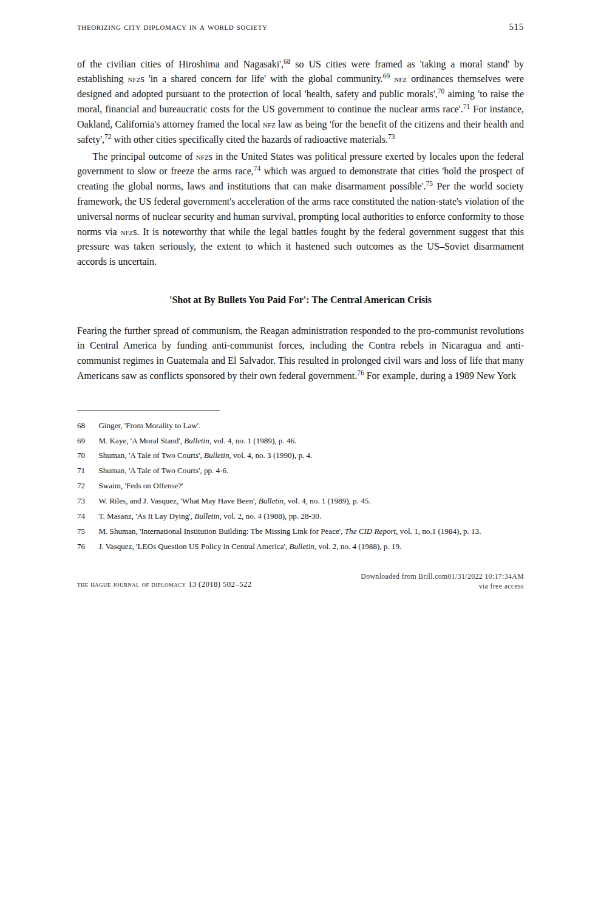Theorizing City Diplomacy in a World Society 515
of the civilian cities of Hiroshima and Nagasaki',68 so US cities were framed as 'taking a moral stand' by establishing nfzs 'in a shared concern for life' with the global community.69 nfz ordinances themselves were designed and adopted pursuant to the protection of local 'health, safety and public morals',70 aiming 'to raise the moral, financial and bureaucratic costs for the US government to continue the nuclear arms race'.71 For instance, Oakland, California's attorney framed the local nfz law as being 'for the benefit of the citizens and their health and safety',72 with other cities specifically cited the hazards of radioactive materials.73
The principal outcome of nfzs in the United States was political pressure exerted by locales upon the federal government to slow or freeze the arms race,74 which was argued to demonstrate that cities 'hold the prospect of creating the global norms, laws and institutions that can make disarmament possible'.75 Per the world society framework, the US federal government's acceleration of the arms race constituted the nation-state's violation of the universal norms of nuclear security and human survival, prompting local authorities to enforce conformity to those norms via nfzs. It is noteworthy that while the legal battles fought by the federal government suggest that this pressure was taken seriously, the extent to which it hastened such outcomes as the US–Soviet disarmament accords is uncertain.
'Shot at By Bullets You Paid For': The Central American Crisis
Fearing the further spread of communism, the Reagan administration responded to the pro-communist revolutions in Central America by funding anti-communist forces, including the Contra rebels in Nicaragua and anti-communist regimes in Guatemala and El Salvador. This resulted in prolonged civil wars and loss of life that many Americans saw as conflicts sponsored by their own federal government.76 For example, during a 1989 New York
Ginger, 'From Morality to Law'.
M. Kaye, 'A Moral Stand', Bulletin, vol. 4, no. 1 (1989), p. 46.
Shuman, 'A Tale of Two Courts', Bulletin, vol. 4, no. 3 (1990), p. 4.
Shuman, 'A Tale of Two Courts', pp. 4-6.
Swaim, 'Feds on Offense?'
W. Riles, and J. Vasquez, 'What May Have Been', Bulletin, vol. 4, no. 1 (1989), p. 45.
T. Masanz, 'As It Lay Dying', Bulletin, vol. 2, no. 4 (1988), pp. 28-30.
M. Shuman, 'International Institution Building: The Missing Link for Peace', The CID Report, vol. 1, no.1 (1984), p. 13.
J. Vasquez, 'LEOs Question US Policy in Central America', Bulletin, vol. 2, no. 4 (1988), p. 19.
the hague journal of diplomacy 13 (2018) 502–522 Downloaded from Brill.com01/31/2022 10:17:34AM
via free access